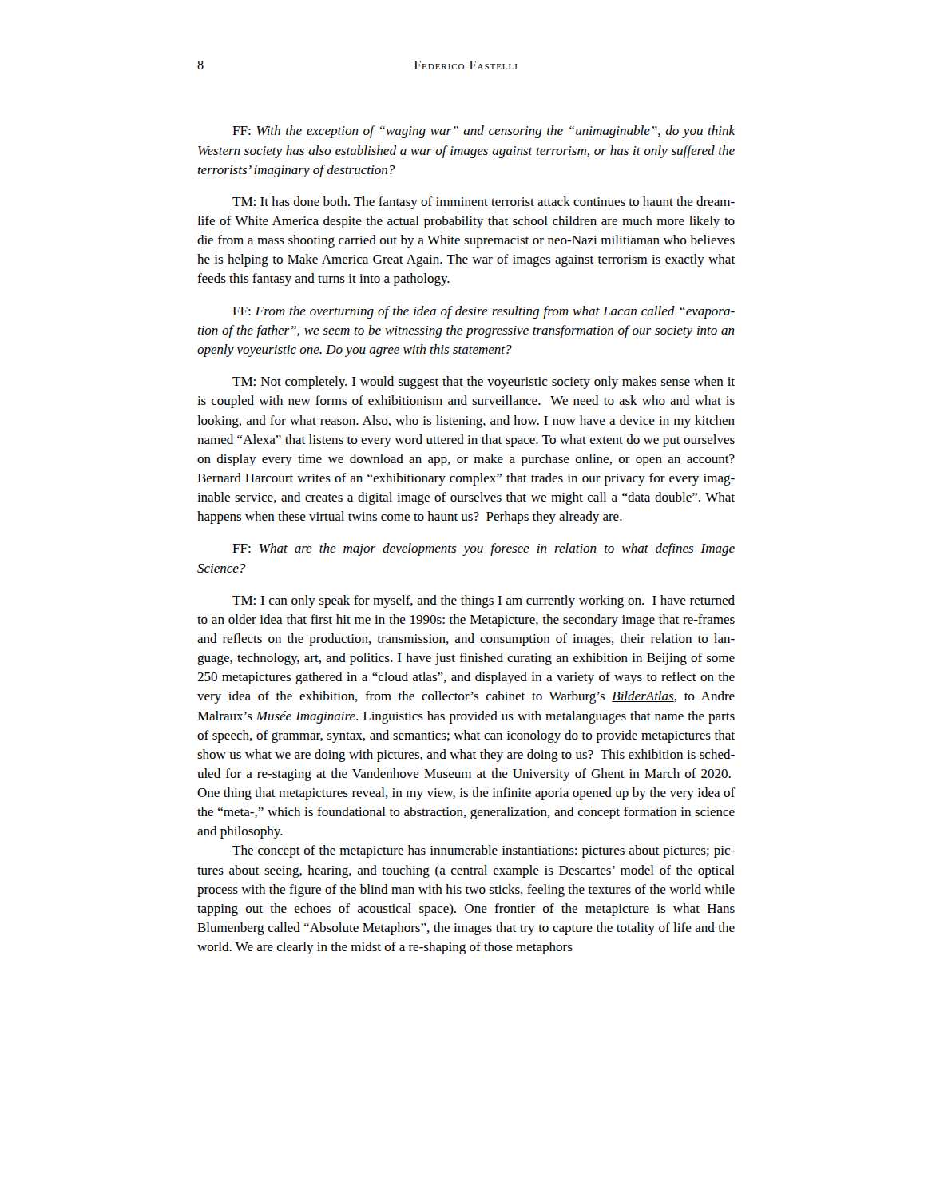8
Federico Fastelli
FF: With the exception of “waging war” and censoring the “unimaginable”, do you think Western society has also established a war of images against terrorism, or has it only suffered the terrorists’ imaginary of destruction?
TM: It has done both. The fantasy of imminent terrorist attack continues to haunt the dream-life of White America despite the actual probability that school children are much more likely to die from a mass shooting carried out by a White supremacist or neo-Nazi militiaman who believes he is helping to Make America Great Again. The war of images against terrorism is exactly what feeds this fantasy and turns it into a pathology.
FF: From the overturning of the idea of desire resulting from what Lacan called “evaporation of the father”, we seem to be witnessing the progressive transformation of our society into an openly voyeuristic one. Do you agree with this statement?
TM: Not completely. I would suggest that the voyeuristic society only makes sense when it is coupled with new forms of exhibitionism and surveillance. We need to ask who and what is looking, and for what reason. Also, who is listening, and how. I now have a device in my kitchen named “Alexa” that listens to every word uttered in that space. To what extent do we put ourselves on display every time we download an app, or make a purchase online, or open an account? Bernard Harcourt writes of an “exhibitionary complex” that trades in our privacy for every imaginable service, and creates a digital image of ourselves that we might call a “data double”. What happens when these virtual twins come to haunt us? Perhaps they already are.
FF: What are the major developments you foresee in relation to what defines Image Science?
TM: I can only speak for myself, and the things I am currently working on. I have returned to an older idea that first hit me in the 1990s: the Metapicture, the secondary image that re-frames and reflects on the production, transmission, and consumption of images, their relation to language, technology, art, and politics. I have just finished curating an exhibition in Beijing of some 250 metapictures gathered in a “cloud atlas”, and displayed in a variety of ways to reflect on the very idea of the exhibition, from the collector’s cabinet to Warburg’s BilderAtlas, to Andre Malraux’s Musée Imaginaire. Linguistics has provided us with metalanguages that name the parts of speech, of grammar, syntax, and semantics; what can iconology do to provide metapictures that show us what we are doing with pictures, and what they are doing to us? This exhibition is scheduled for a re-staging at the Vandenhove Museum at the University of Ghent in March of 2020. One thing that metapictures reveal, in my view, is the infinite aporia opened up by the very idea of the “meta-,” which is foundational to abstraction, generalization, and concept formation in science and philosophy.
The concept of the metapicture has innumerable instantiations: pictures about pictures; pictures about seeing, hearing, and touching (a central example is Descartes’ model of the optical process with the figure of the blind man with his two sticks, feeling the textures of the world while tapping out the echoes of acoustical space). One frontier of the metapicture is what Hans Blumenberg called “Absolute Metaphors”, the images that try to capture the totality of life and the world. We are clearly in the midst of a re-shaping of those metaphors